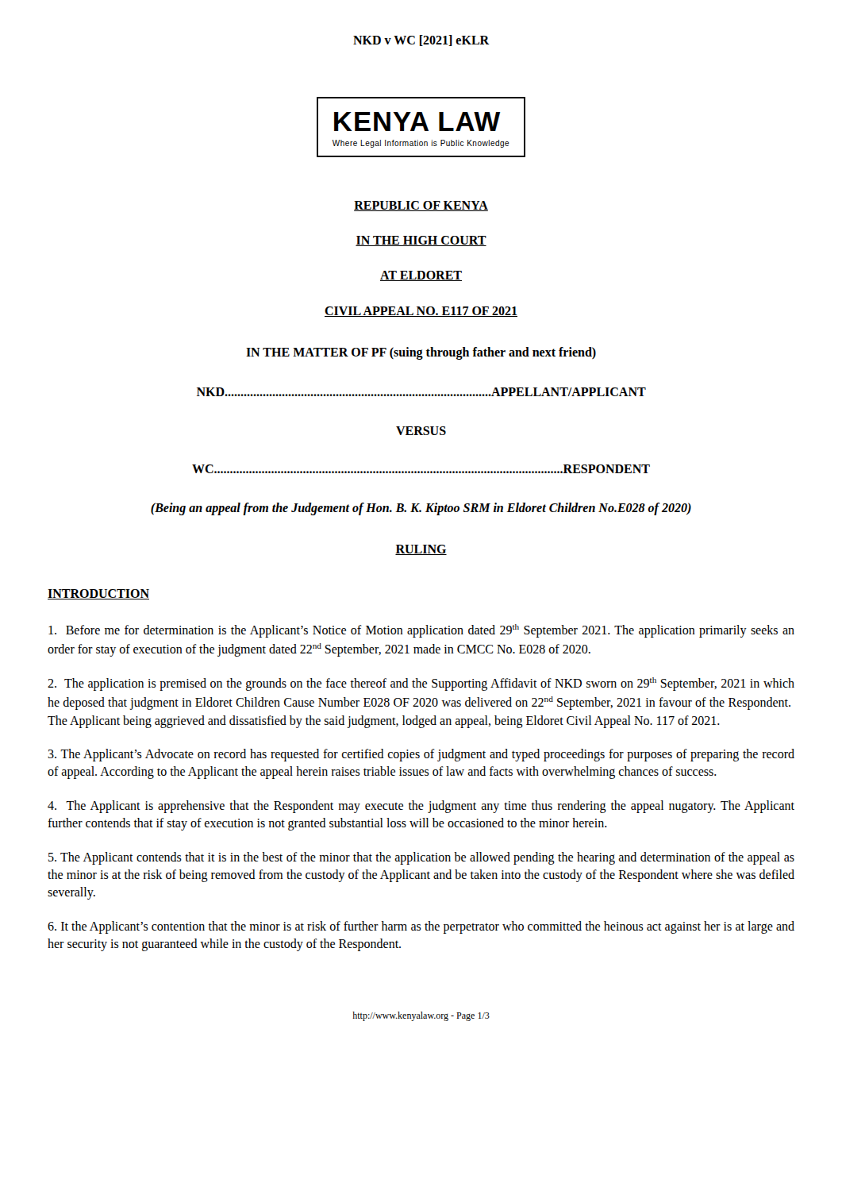NKD v WC [2021] eKLR
KENYA LAW
Where Legal Information is Public Knowledge
REPUBLIC OF KENYA
IN THE HIGH COURT
AT ELDORET
CIVIL APPEAL NO. E117 OF 2021
IN THE MATTER OF PF (suing through father and next friend)
NKD....................................................................................APPELLANT/APPLICANT
VERSUS
WC..............................................................................................................RESPONDENT
(Being an appeal from the Judgement of Hon. B. K. Kiptoo SRM in Eldoret Children No.E028 of 2020)
RULING
INTRODUCTION
1. Before me for determination is the Applicant’s Notice of Motion application dated 29th September 2021. The application primarily seeks an order for stay of execution of the judgment dated 22nd September, 2021 made in CMCC No. E028 of 2020.
2. The application is premised on the grounds on the face thereof and the Supporting Affidavit of NKD sworn on 29th September, 2021 in which he deposed that judgment in Eldoret Children Cause Number E028 OF 2020 was delivered on 22nd September, 2021 in favour of the Respondent. The Applicant being aggrieved and dissatisfied by the said judgment, lodged an appeal, being Eldoret Civil Appeal No. 117 of 2021.
3. The Applicant’s Advocate on record has requested for certified copies of judgment and typed proceedings for purposes of preparing the record of appeal. According to the Applicant the appeal herein raises triable issues of law and facts with overwhelming chances of success.
4. The Applicant is apprehensive that the Respondent may execute the judgment any time thus rendering the appeal nugatory. The Applicant further contends that if stay of execution is not granted substantial loss will be occasioned to the minor herein.
5. The Applicant contends that it is in the best of the minor that the application be allowed pending the hearing and determination of the appeal as the minor is at the risk of being removed from the custody of the Applicant and be taken into the custody of the Respondent where she was defiled severally.
6. It the Applicant’s contention that the minor is at risk of further harm as the perpetrator who committed the heinous act against her is at large and her security is not guaranteed while in the custody of the Respondent.
http://www.kenyalaw.org - Page 1/3